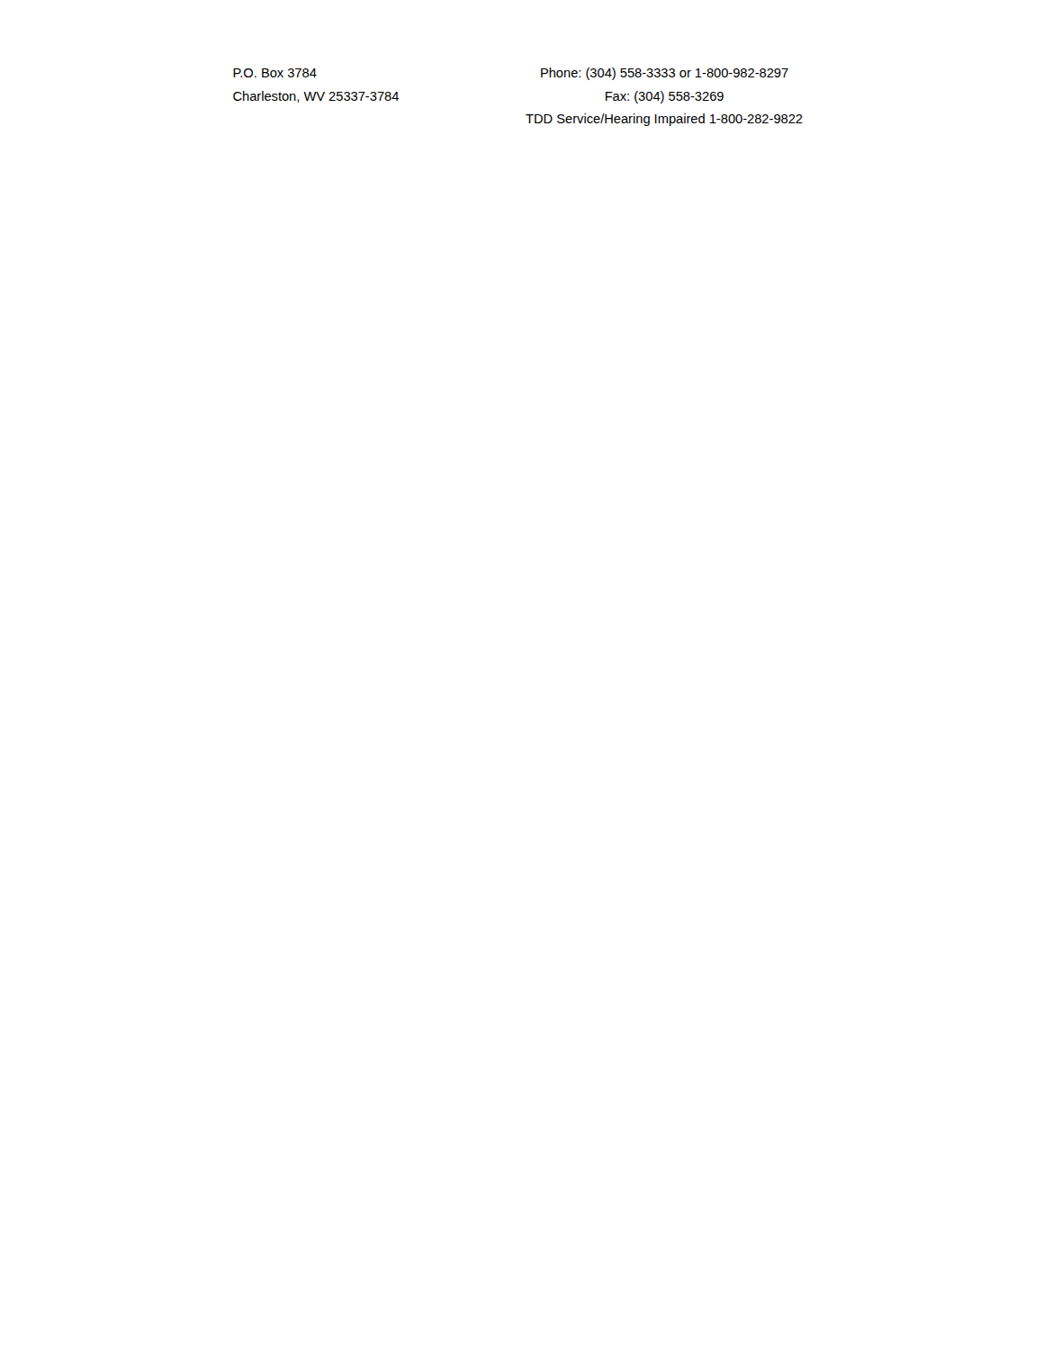P.O. Box 3784
Charleston, WV 25337-3784
Phone: (304) 558-3333 or 1-800-982-8297
Fax: (304) 558-3269
TDD Service/Hearing Impaired 1-800-282-9822